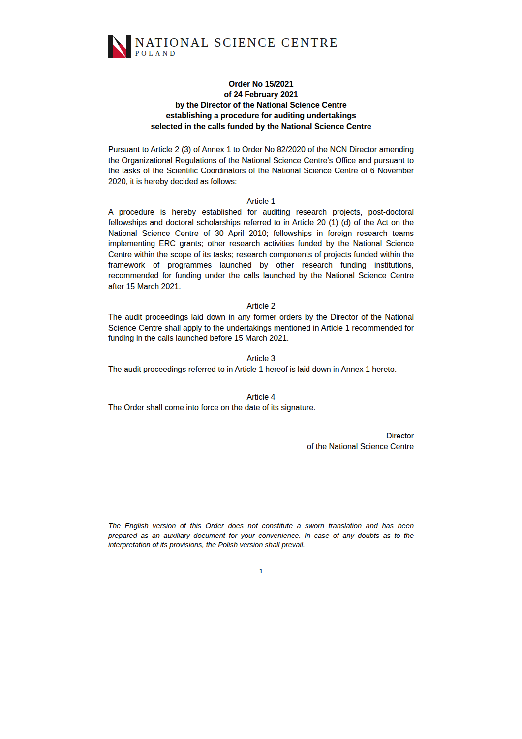NATIONAL SCIENCE CENTRE
POLAND
Order No 15/2021 of 24 February 2021 by the Director of the National Science Centre establishing a procedure for auditing undertakings selected in the calls funded by the National Science Centre
Pursuant to Article 2 (3) of Annex 1 to Order No 82/2020 of the NCN Director amending the Organizational Regulations of the National Science Centre’s Office and pursuant to the tasks of the Scientific Coordinators of the National Science Centre of 6 November 2020, it is hereby decided as follows:
Article 1
A procedure is hereby established for auditing research projects, post-doctoral fellowships and doctoral scholarships referred to in Article 20 (1) (d) of the Act on the National Science Centre of 30 April 2010; fellowships in foreign research teams implementing ERC grants; other research activities funded by the National Science Centre within the scope of its tasks; research components of projects funded within the framework of programmes launched by other research funding institutions, recommended for funding under the calls launched by the National Science Centre after 15 March 2021.
Article 2
The audit proceedings laid down in any former orders by the Director of the National Science Centre shall apply to the undertakings mentioned in Article 1 recommended for funding in the calls launched before 15 March 2021.
Article 3
The audit proceedings referred to in Article 1 hereof is laid down in Annex 1 hereto.
Article 4
The Order shall come into force on the date of its signature.
Director
of the National Science Centre
The English version of this Order does not constitute a sworn translation and has been prepared as an auxiliary document for your convenience. In case of any doubts as to the interpretation of its provisions, the Polish version shall prevail.
1